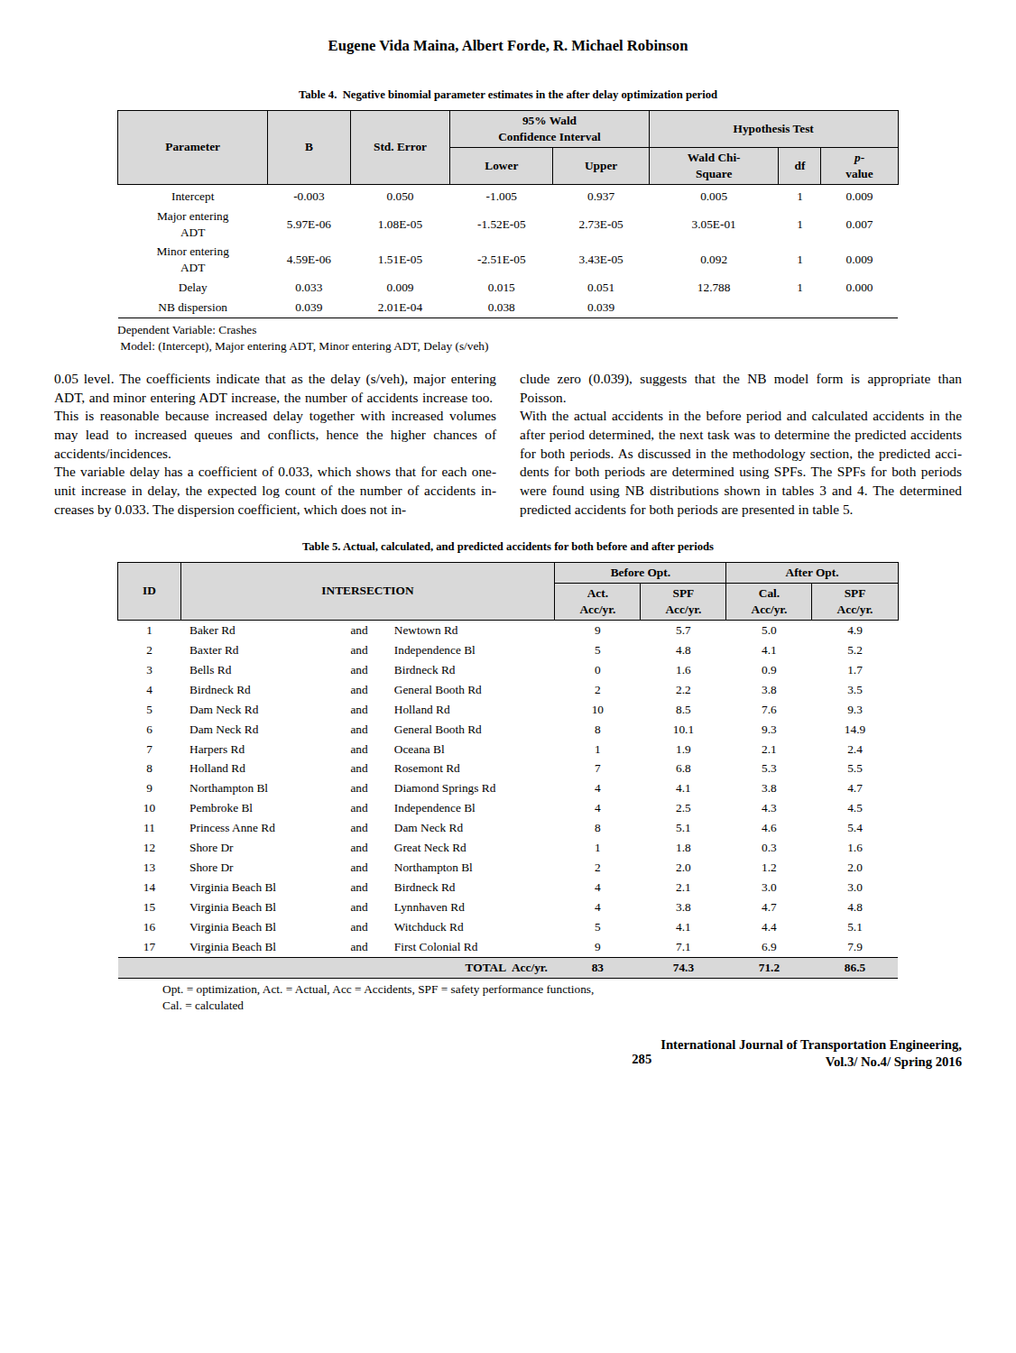Eugene Vida Maina, Albert Forde, R. Michael Robinson
Table 4. Negative binomial parameter estimates in the after delay optimization period
| Parameter | B | Std. Error | 95% Wald Confidence Interval | Hypothesis Test |
| --- | --- | --- | --- | --- |
| Lower | Upper | Wald Chi- Square | df | p - value |
| Intercept | -0.003 | 0.050 | -1.005 | 0.937 | 0.005 | 1 | 0.009 |
| Major entering ADT | 5.97E-06 | 1.08E-05 | -1.52E-05 | 2.73E-05 | 3.05E-01 | 1 | 0.007 |
| Minor entering ADT | 4.59E-06 | 1.51E-05 | -2.51E-05 | 3.43E-05 | 0.092 | 1 | 0.009 |
| Delay | 0.033 | 0.009 | 0.015 | 0.051 | 12.788 | 1 | 0.000 |
| NB dispersion | 0.039 | 2.01E-04 | 0.038 | 0.039 | | | |
Dependent Variable: Crashes
Model: (Intercept), Major entering ADT, Minor entering ADT, Delay (s/veh)
0.05 level. The coefficients indicate that as the delay (s/veh), major entering ADT, and minor entering ADT increase, the number of accidents increase too. This is reasonable because increased delay together with increased volumes may lead to increased queues and conflicts, hence the higher chances of accidents/incidences.
The variable delay has a coefficient of 0.033, which shows that for each one-unit increase in delay, the expected log count of the number of accidents increases by 0.033. The dispersion coefficient, which does not in-
clude zero (0.039), suggests that the NB model form is appropriate than Poisson.
With the actual accidents in the before period and calculated accidents in the after period determined, the next task was to determine the predicted accidents for both periods. As discussed in the methodology section, the predicted accidents for both periods are determined using SPFs. The SPFs for both periods were found using NB distributions shown in tables 3 and 4. The determined predicted accidents for both periods are presented in table 5.
Table 5. Actual, calculated, and predicted accidents for both before and after periods
| ID | INTERSECTION | Before Opt. | After Opt. |
| --- | --- | --- | --- |
| Act. Acc/yr. | SPF Acc/yr. | Cal. Acc/yr. | SPF Acc/yr. |
| 1 | Baker Rd | and | Newtown Rd | 9 | 5.7 | 5.0 | 4.9 |
| 2 | Baxter Rd | and | Independence Bl | 5 | 4.8 | 4.1 | 5.2 |
| 3 | Bells Rd | and | Birdneck Rd | 0 | 1.6 | 0.9 | 1.7 |
| 4 | Birdneck Rd | and | General Booth Rd | 2 | 2.2 | 3.8 | 3.5 |
| 5 | Dam Neck Rd | and | Holland Rd | 10 | 8.5 | 7.6 | 9.3 |
| 6 | Dam Neck Rd | and | General Booth Rd | 8 | 10.1 | 9.3 | 14.9 |
| 7 | Harpers Rd | and | Oceana Bl | 1 | 1.9 | 2.1 | 2.4 |
| 8 | Holland Rd | and | Rosemont Rd | 7 | 6.8 | 5.3 | 5.5 |
| 9 | Northampton Bl | and | Diamond Springs Rd | 4 | 4.1 | 3.8 | 4.7 |
| 10 | Pembroke Bl | and | Independence Bl | 4 | 2.5 | 4.3 | 4.5 |
| 11 | Princess Anne Rd | and | Dam Neck Rd | 8 | 5.1 | 4.6 | 5.4 |
| 12 | Shore Dr | and | Great Neck Rd | 1 | 1.8 | 0.3 | 1.6 |
| 13 | Shore Dr | and | Northampton Bl | 2 | 2.0 | 1.2 | 2.0 |
| 14 | Virginia Beach Bl | and | Birdneck Rd | 4 | 2.1 | 3.0 | 3.0 |
| 15 | Virginia Beach Bl | and | Lynnhaven Rd | 4 | 3.8 | 4.7 | 4.8 |
| 16 | Virginia Beach Bl | and | Witchduck Rd | 5 | 4.1 | 4.4 | 5.1 |
| 17 | Virginia Beach Bl | and | First Colonial Rd | 9 | 7.1 | 6.9 | 7.9 |
| TOTAL Acc/yr. | 83 | 74.3 | 71.2 | 86.5 |
Opt. = optimization, Act. = Actual, Acc = Accidents, SPF = safety performance functions,
Cal. = calculated
285
International Journal of Transportation Engineering,
Vol.3/ No.4/ Spring 2016